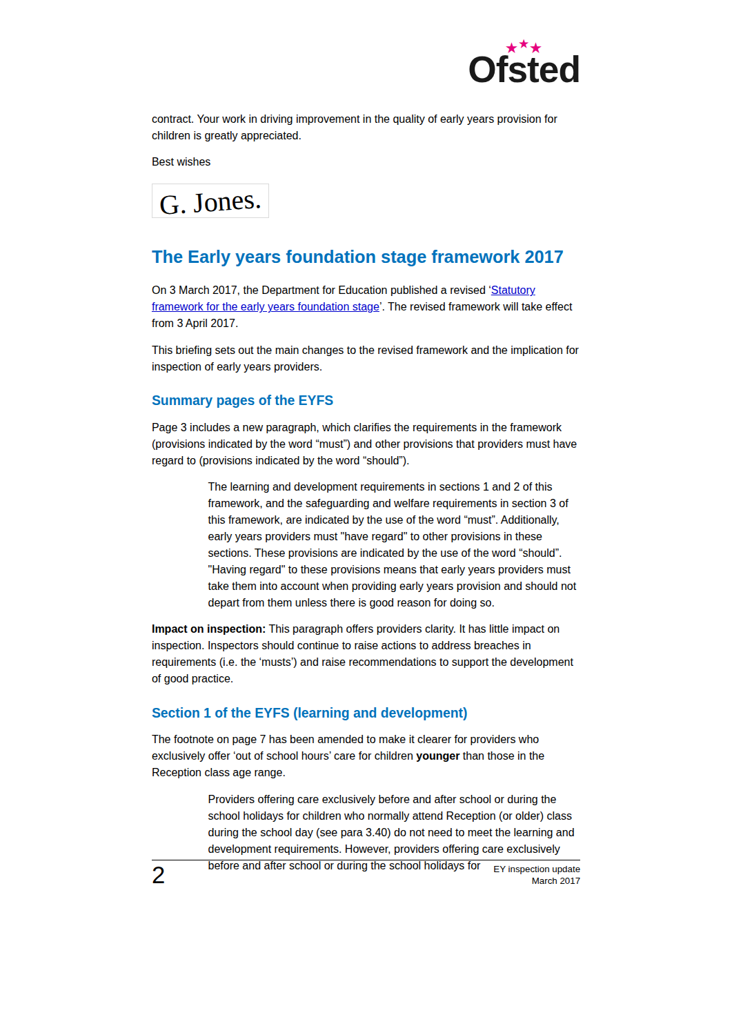★★★ Ofsted
contract. Your work in driving improvement in the quality of early years provision for children is greatly appreciated.
Best wishes
G. Jones.
The Early years foundation stage framework 2017
On 3 March 2017, the Department for Education published a revised ‘Statutory framework for the early years foundation stage’. The revised framework will take effect from 3 April 2017.
This briefing sets out the main changes to the revised framework and the implication for inspection of early years providers.
Summary pages of the EYFS
Page 3 includes a new paragraph, which clarifies the requirements in the framework (provisions indicated by the word “must”) and other provisions that providers must have regard to (provisions indicated by the word “should”).
The learning and development requirements in sections 1 and 2 of this framework, and the safeguarding and welfare requirements in section 3 of this framework, are indicated by the use of the word “must”. Additionally, early years providers must "have regard" to other provisions in these sections. These provisions are indicated by the use of the word “should”. "Having regard" to these provisions means that early years providers must take them into account when providing early years provision and should not depart from them unless there is good reason for doing so.
Impact on inspection: This paragraph offers providers clarity. It has little impact on inspection. Inspectors should continue to raise actions to address breaches in requirements (i.e. the ‘musts’) and raise recommendations to support the development of good practice.
Section 1 of the EYFS (learning and development)
The footnote on page 7 has been amended to make it clearer for providers who exclusively offer ‘out of school hours’ care for children younger than those in the Reception class age range.
Providers offering care exclusively before and after school or during the school holidays for children who normally attend Reception (or older) class during the school day (see para 3.40) do not need to meet the learning and development requirements. However, providers offering care exclusively before and after school or during the school holidays for
2
EY inspection update
March 2017